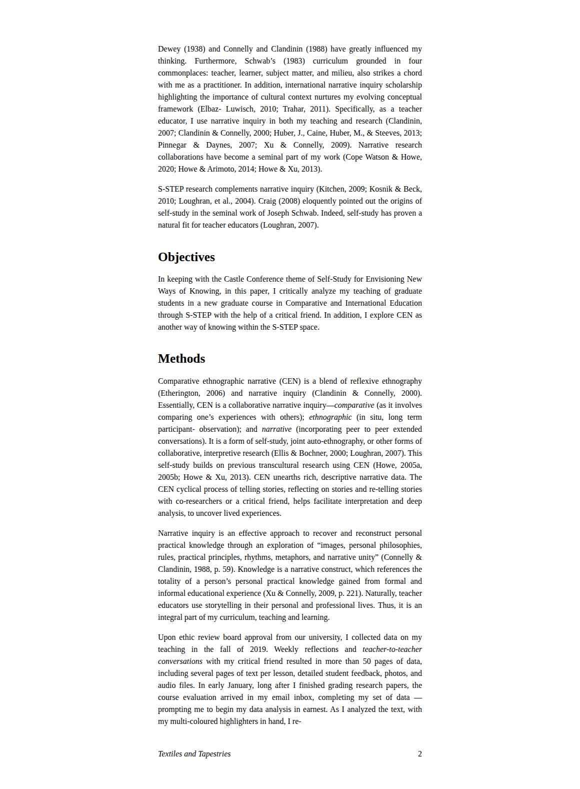Dewey (1938) and Connelly and Clandinin (1988) have greatly influenced my thinking. Furthermore, Schwab’s (1983) curriculum grounded in four commonplaces: teacher, learner, subject matter, and milieu, also strikes a chord with me as a practitioner. In addition, international narrative inquiry scholarship highlighting the importance of cultural context nurtures my evolving conceptual framework (Elbaz- Luwisch, 2010; Trahar, 2011). Specifically, as a teacher educator, I use narrative inquiry in both my teaching and research (Clandinin, 2007; Clandinin & Connelly, 2000; Huber, J., Caine, Huber, M., & Steeves, 2013; Pinnegar & Daynes, 2007; Xu & Connelly, 2009). Narrative research collaborations have become a seminal part of my work (Cope Watson & Howe, 2020; Howe & Arimoto, 2014; Howe & Xu, 2013).
S-STEP research complements narrative inquiry (Kitchen, 2009; Kosnik & Beck, 2010; Loughran, et al., 2004). Craig (2008) eloquently pointed out the origins of self-study in the seminal work of Joseph Schwab. Indeed, self-study has proven a natural fit for teacher educators (Loughran, 2007).
Objectives
In keeping with the Castle Conference theme of Self-Study for Envisioning New Ways of Knowing, in this paper, I critically analyze my teaching of graduate students in a new graduate course in Comparative and International Education through S-STEP with the help of a critical friend. In addition, I explore CEN as another way of knowing within the S-STEP space.
Methods
Comparative ethnographic narrative (CEN) is a blend of reflexive ethnography (Etherington, 2006) and narrative inquiry (Clandinin & Connelly, 2000). Essentially, CEN is a collaborative narrative inquiry—comparative (as it involves comparing one’s experiences with others); ethnographic (in situ, long term participant- observation); and narrative (incorporating peer to peer extended conversations). It is a form of self-study, joint auto-ethnography, or other forms of collaborative, interpretive research (Ellis & Bochner, 2000; Loughran, 2007). This self-study builds on previous transcultural research using CEN (Howe, 2005a, 2005b; Howe & Xu, 2013). CEN unearths rich, descriptive narrative data. The CEN cyclical process of telling stories, reflecting on stories and re-telling stories with co-researchers or a critical friend, helps facilitate interpretation and deep analysis, to uncover lived experiences.
Narrative inquiry is an effective approach to recover and reconstruct personal practical knowledge through an exploration of “images, personal philosophies, rules, practical principles, rhythms, metaphors, and narrative unity” (Connelly & Clandinin, 1988, p. 59). Knowledge is a narrative construct, which references the totality of a person’s personal practical knowledge gained from formal and informal educational experience (Xu & Connelly, 2009, p. 221). Naturally, teacher educators use storytelling in their personal and professional lives. Thus, it is an integral part of my curriculum, teaching and learning.
Upon ethic review board approval from our university, I collected data on my teaching in the fall of 2019. Weekly reflections and teacher-to-teacher conversations with my critical friend resulted in more than 50 pages of data, including several pages of text per lesson, detailed student feedback, photos, and audio files. In early January, long after I finished grading research papers, the course evaluation arrived in my email inbox, completing my set of data — prompting me to begin my data analysis in earnest. As I analyzed the text, with my multi-coloured highlighters in hand, I re-
Textiles and Tapestries 2